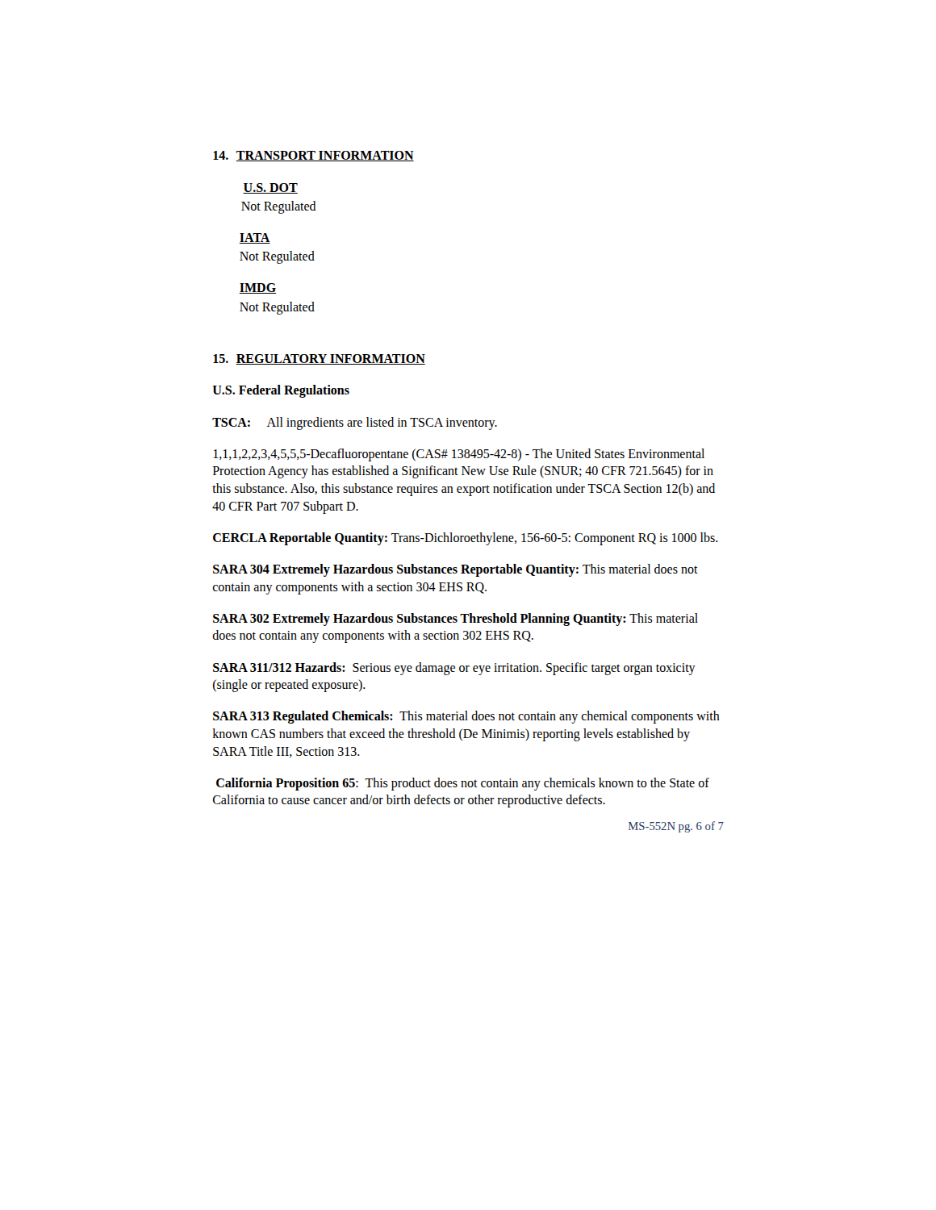14.
TRANSPORT INFORMATION
U.S. DOT Not Regulated
IATA Not Regulated
IMDG Not Regulated
15.
REGULATORY INFORMATION
U.S. Federal Regulations
TSCA: All ingredients are listed in TSCA inventory.
1,1,1,2,2,3,4,5,5,5-Decafluoropentane (CAS# 138495-42-8) - The United States Environmental Protection Agency has established a Significant New Use Rule (SNUR; 40 CFR 721.5645) for in this substance. Also, this substance requires an export notification under TSCA Section 12(b) and 40 CFR Part 707 Subpart D.
CERCLA Reportable Quantity: Trans-Dichloroethylene, 156-60-5: Component RQ is 1000 lbs.
SARA 304 Extremely Hazardous Substances Reportable Quantity: This material does not contain any components with a section 304 EHS RQ.
SARA 302 Extremely Hazardous Substances Threshold Planning Quantity: This material does not contain any components with a section 302 EHS RQ.
SARA 311/312 Hazards: Serious eye damage or eye irritation. Specific target organ toxicity (single or repeated exposure).
SARA 313 Regulated Chemicals: This material does not contain any chemical components with known CAS numbers that exceed the threshold (De Minimis) reporting levels established by SARA Title III, Section 313.
California Proposition 65: This product does not contain any chemicals known to the State of California to cause cancer and/or birth defects or other reproductive defects.
MS-552N pg. 6 of 7